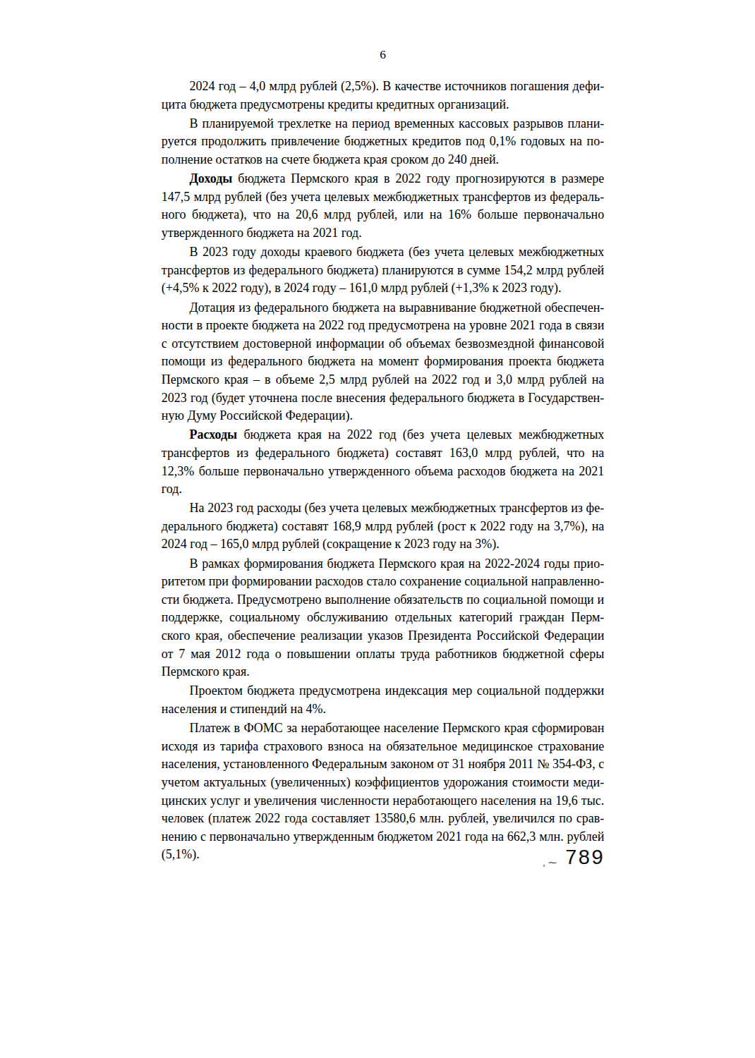6
2024 год – 4,0 млрд рублей (2,5%). В качестве источников погашения дефицита бюджета предусмотрены кредиты кредитных организаций.
В планируемой трехлетке на период временных кассовых разрывов планируется продолжить привлечение бюджетных кредитов под 0,1% годовых на пополнение остатков на счете бюджета края сроком до 240 дней.
Доходы бюджета Пермского края в 2022 году прогнозируются в размере 147,5 млрд рублей (без учета целевых межбюджетных трансфертов из федерального бюджета), что на 20,6 млрд рублей, или на 16% больше первоначально утвержденного бюджета на 2021 год.
В 2023 году доходы краевого бюджета (без учета целевых межбюджетных трансфертов из федерального бюджета) планируются в сумме 154,2 млрд рублей (+4,5% к 2022 году), в 2024 году – 161,0 млрд рублей (+1,3% к 2023 году).
Дотация из федерального бюджета на выравнивание бюджетной обеспеченности в проекте бюджета на 2022 год предусмотрена на уровне 2021 года в связи с отсутствием достоверной информации об объемах безвозмездной финансовой помощи из федерального бюджета на момент формирования проекта бюджета Пермского края – в объеме 2,5 млрд рублей на 2022 год и 3,0 млрд рублей на 2023 год (будет уточнена после внесения федерального бюджета в Государственную Думу Российской Федерации).
Расходы бюджета края на 2022 год (без учета целевых межбюджетных трансфертов из федерального бюджета) составят 163,0 млрд рублей, что на 12,3% больше первоначально утвержденного объема расходов бюджета на 2021 год.
На 2023 год расходы (без учета целевых межбюджетных трансфертов из федерального бюджета) составят 168,9 млрд рублей (рост к 2022 году на 3,7%), на 2024 год – 165,0 млрд рублей (сокращение к 2023 году на 3%).
В рамках формирования бюджета Пермского края на 2022-2024 годы приоритетом при формировании расходов стало сохранение социальной направленности бюджета. Предусмотрено выполнение обязательств по социальной помощи и поддержке, социальному обслуживанию отдельных категорий граждан Пермского края, обеспечение реализации указов Президента Российской Федерации от 7 мая 2012 года о повышении оплаты труда работников бюджетной сферы Пермского края.
Проектом бюджета предусмотрена индексация мер социальной поддержки населения и стипендий на 4%.
Платеж в ФОМС за неработающее население Пермского края сформирован исходя из тарифа страхового взноса на обязательное медицинское страхование населения, установленного Федеральным законом от 31 ноября 2011 № 354-ФЗ, с учетом актуальных (увеличенных) коэффициентов удорожания стоимости медицинских услуг и увеличения численности неработающего населения на 19,6 тыс. человек (платеж 2022 года составляет 13580,6 млн. рублей, увеличился по сравнению с первоначально утвержденным бюджетом 2021 года на 662,3 млн. рублей (5,1%).
, ⁓ 789